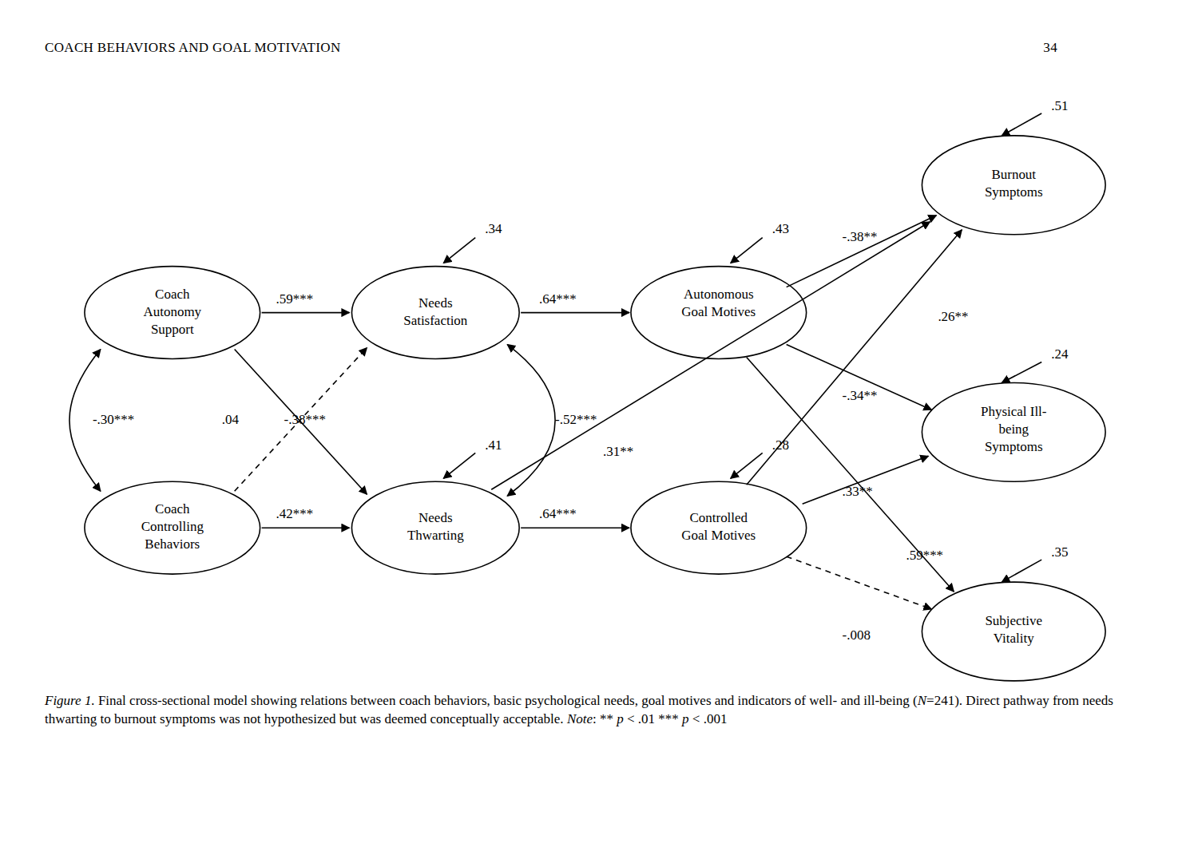Coach Behaviors and Goal Motivation 34
Figure 1. Final cross-sectional model Path diagram with ellipses for Coach Autonomy Support, Coach Controlling Behaviors, Needs Satisfaction, Needs Thwarting, Autonomous Goal Motives, Controlled Goal Motives, Burnout Symptoms, Physical Ill-being Symptoms, and Subjective Vitality, connected by labelled arrows. Coach Autonomy Support Coach Controlling Behaviors Needs Satisfaction Needs Thwarting Autonomous Goal Motives Controlled Goal Motives Burnout Symptoms Physical Ill- being Symptoms Subjective Vitality .59*** .42*** .64*** .64*** -.38*** .04 -.30*** -.52*** .31** -.38** .26** -.34** .33** .59*** -.008 .34 .43 .51 .24 .35 .41 .28
Figure 1. Final cross-sectional model showing relations between coach behaviors, basic psychological needs, goal motives and indicators of well- and ill-being (N=241). Direct pathway from needs thwarting to burnout symptoms was not hypothesized but was deemed conceptually acceptable. Note: ** p < .01 *** p < .001